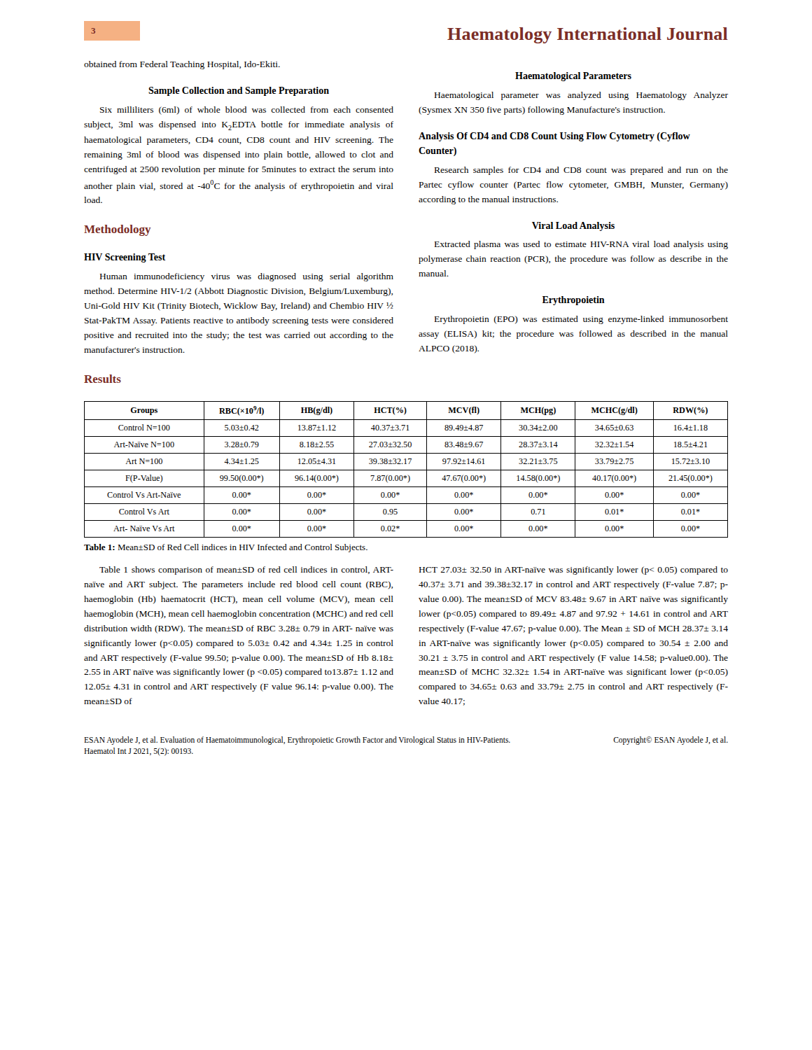3
Haematology International Journal
obtained from Federal Teaching Hospital, Ido-Ekiti.
Sample Collection and Sample Preparation
Six milliliters (6ml) of whole blood was collected from each consented subject, 3ml was dispensed into K2EDTA bottle for immediate analysis of haematological parameters, CD4 count, CD8 count and HIV screening. The remaining 3ml of blood was dispensed into plain bottle, allowed to clot and centrifuged at 2500 revolution per minute for 5minutes to extract the serum into another plain vial, stored at -400C for the analysis of erythropoietin and viral load.
Methodology
HIV Screening Test
Human immunodeficiency virus was diagnosed using serial algorithm method. Determine HIV-1/2 (Abbott Diagnostic Division, Belgium/Luxemburg), Uni-Gold HIV Kit (Trinity Biotech, Wicklow Bay, Ireland) and Chembio HIV ½ Stat-PakTM Assay. Patients reactive to antibody screening tests were considered positive and recruited into the study; the test was carried out according to the manufacturer's instruction.
Results
Haematological Parameters
Haematological parameter was analyzed using Haematology Analyzer (Sysmex XN 350 five parts) following Manufacture's instruction.
Analysis Of CD4 and CD8 Count Using Flow Cytometry (Cyflow Counter)
Research samples for CD4 and CD8 count was prepared and run on the Partec cyflow counter (Partec flow cytometer, GMBH, Munster, Germany) according to the manual instructions.
Viral Load Analysis
Extracted plasma was used to estimate HIV-RNA viral load analysis using polymerase chain reaction (PCR), the procedure was follow as describe in the manual.
Erythropoietin
Erythropoietin (EPO) was estimated using enzyme-linked immunosorbent assay (ELISA) kit; the procedure was followed as described in the manual ALPCO (2018).
| Groups | RBC(×10 9 /l) | HB(g/dl) | HCT(%) | MCV(fl) | MCH(pg) | MCHC(g/dl) | RDW(%) |
| --- | --- | --- | --- | --- | --- | --- | --- |
| Control N=100 | 5.03±0.42 | 13.87±1.12 | 40.37±3.71 | 89.49±4.87 | 30.34±2.00 | 34.65±0.63 | 16.4±1.18 |
| Art-Naïve N=100 | 3.28±0.79 | 8.18±2.55 | 27.03±32.50 | 83.48±9.67 | 28.37±3.14 | 32.32±1.54 | 18.5±4.21 |
| Art N=100 | 4.34±1.25 | 12.05±4.31 | 39.38±32.17 | 97.92±14.61 | 32.21±3.75 | 33.79±2.75 | 15.72±3.10 |
| F(P-Value) | 99.50(0.00*) | 96.14(0.00*) | 7.87(0.00*) | 47.67(0.00*) | 14.58(0.00*) | 40.17(0.00*) | 21.45(0.00*) |
| Control Vs Art-Naïve | 0.00* | 0.00* | 0.00* | 0.00* | 0.00* | 0.00* | 0.00* |
| Control Vs Art | 0.00* | 0.00* | 0.95 | 0.00* | 0.71 | 0.01* | 0.01* |
| Art- Naïve Vs Art | 0.00* | 0.00* | 0.02* | 0.00* | 0.00* | 0.00* | 0.00* |
Table 1: Mean±SD of Red Cell indices in HIV Infected and Control Subjects.
Table 1 shows comparison of mean±SD of red cell indices in control, ART-naïve and ART subject. The parameters include red blood cell count (RBC), haemoglobin (Hb) haematocrit (HCT), mean cell volume (MCV), mean cell haemoglobin (MCH), mean cell haemoglobin concentration (MCHC) and red cell distribution width (RDW). The mean±SD of RBC 3.28± 0.79 in ART- naïve was significantly lower (p<0.05) compared to 5.03± 0.42 and 4.34± 1.25 in control and ART respectively (F-value 99.50; p-value 0.00). The mean±SD of Hb 8.18± 2.55 in ART naïve was significantly lower (p <0.05) compared to13.87± 1.12 and 12.05± 4.31 in control and ART respectively (F value 96.14: p-value 0.00). The mean±SD of
HCT 27.03± 32.50 in ART-naïve was significantly lower (p< 0.05) compared to 40.37± 3.71 and 39.38±32.17 in control and ART respectively (F-value 7.87; p-value 0.00). The mean±SD of MCV 83.48± 9.67 in ART naïve was significantly lower (p<0.05) compared to 89.49± 4.87 and 97.92 + 14.61 in control and ART respectively (F-value 47.67; p-value 0.00). The Mean ± SD of MCH 28.37± 3.14 in ART-naïve was significantly lower (p<0.05) compared to 30.54 ± 2.00 and 30.21 ± 3.75 in control and ART respectively (F value 14.58; p-value0.00). The mean±SD of MCHC 32.32± 1.54 in ART-naïve was significant lower (p<0.05) compared to 34.65± 0.63 and 33.79± 2.75 in control and ART respectively (F-value 40.17;
ESAN Ayodele J, et al. Evaluation of Haematoimmunological, Erythropoietic Growth Factor and Virological Status in HIV-Patients. Haematol Int J 2021, 5(2): 00193.
Copyright© ESAN Ayodele J, et al.